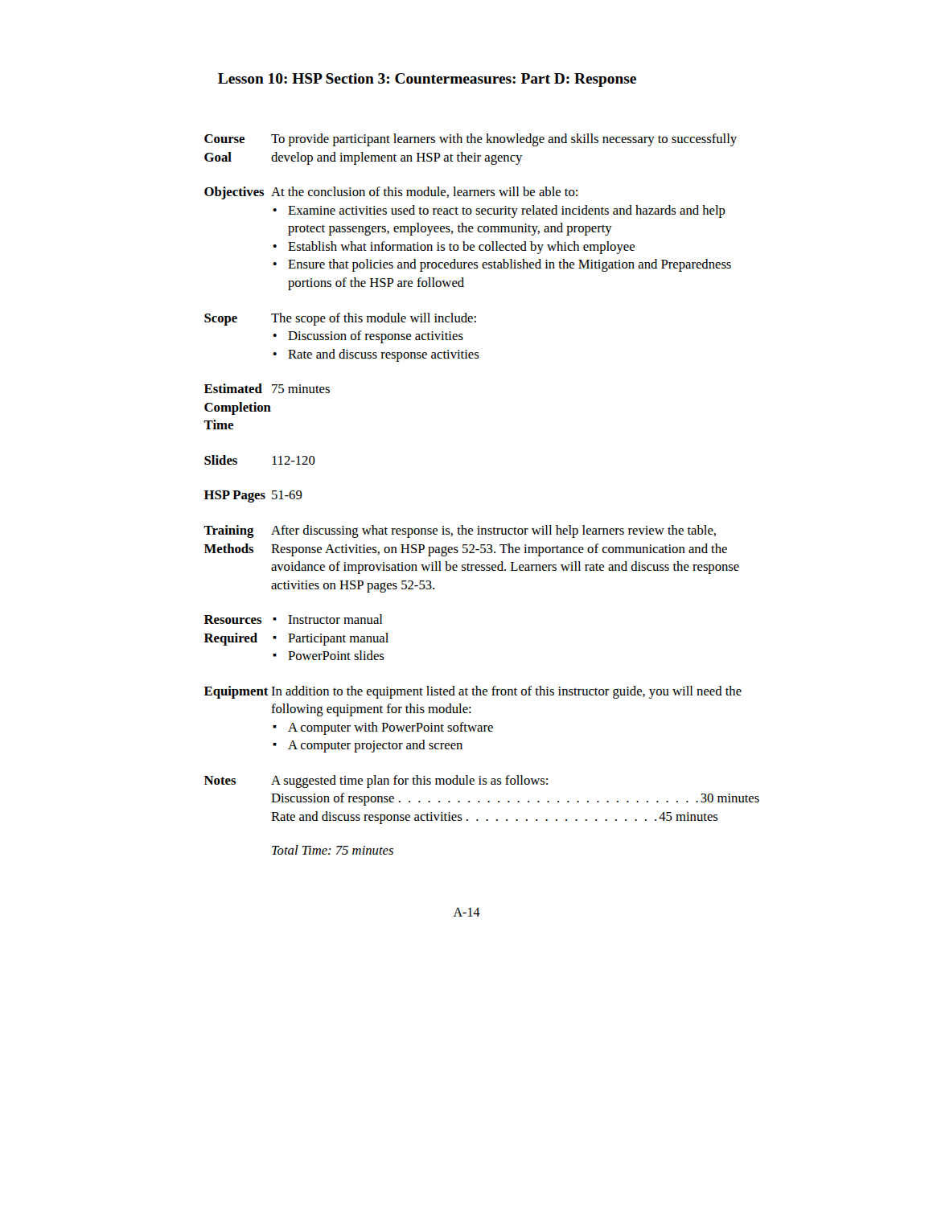Lesson 10: HSP Section 3: Countermeasures: Part D: Response
| Course Goal | To provide participant learners with the knowledge and skills necessary to successfully develop and implement an HSP at their agency |
| Objectives | At the conclusion of this module, learners will be able to: Examine activities used to react to security related incidents and hazards and help protect passengers, employees, the community, and property Establish what information is to be collected by which employee Ensure that policies and procedures established in the Mitigation and Preparedness portions of the HSP are followed |
| Scope | The scope of this module will include: Discussion of response activities Rate and discuss response activities |
| Estimated Completion Time | 75 minutes |
| Slides | 112-120 |
| HSP Pages | 51-69 |
| Training Methods | After discussing what response is, the instructor will help learners review the table, Response Activities, on HSP pages 52-53. The importance of communication and the avoidance of improvisation will be stressed. Learners will rate and discuss the response activities on HSP pages 52-53. |
| Resources Required | Instructor manual Participant manual PowerPoint slides |
| Equipment | In addition to the equipment listed at the front of this instructor guide, you will need the following equipment for this module: A computer with PowerPoint software A computer projector and screen |
| Notes | A suggested time plan for this module is as follows: Discussion of response . . . . . . . . . . . . . . . . . . . . . . . . . . . . . . . 30 minutes Rate and discuss response activities . . . . . . . . . . . . . . . . . . . . 45 minutes Total Time: 75 minutes |
A-14